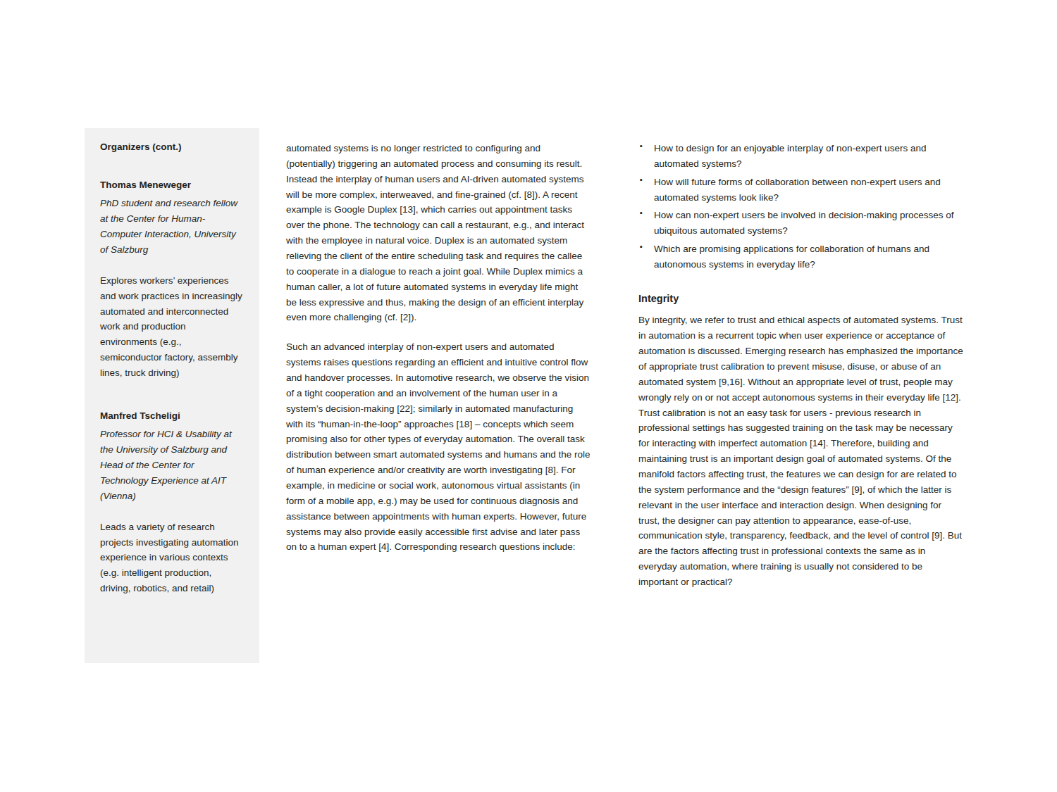Organizers (cont.)
Thomas Meneweger
PhD student and research fellow at the Center for Human-Computer Interaction, University of Salzburg
Explores workers’ experiences and work practices in increasingly automated and interconnected work and production environments (e.g., semiconductor factory, assembly lines, truck driving)
Manfred Tscheligi
Professor for HCI & Usability at the University of Salzburg and Head of the Center for Technology Experience at AIT (Vienna)
Leads a variety of research projects investigating automation experience in various contexts (e.g. intelligent production, driving, robotics, and retail)
automated systems is no longer restricted to configuring and (potentially) triggering an automated process and consuming its result. Instead the interplay of human users and AI-driven automated systems will be more complex, interweaved, and fine-grained (cf. [8]). A recent example is Google Duplex [13], which carries out appointment tasks over the phone. The technology can call a restaurant, e.g., and interact with the employee in natural voice. Duplex is an automated system relieving the client of the entire scheduling task and requires the callee to cooperate in a dialogue to reach a joint goal. While Duplex mimics a human caller, a lot of future automated systems in everyday life might be less expressive and thus, making the design of an efficient interplay even more challenging (cf. [2]).
Such an advanced interplay of non-expert users and automated systems raises questions regarding an efficient and intuitive control flow and handover processes. In automotive research, we observe the vision of a tight cooperation and an involvement of the human user in a system’s decision-making [22]; similarly in automated manufacturing with its “human-in-the-loop” approaches [18] – concepts which seem promising also for other types of everyday automation. The overall task distribution between smart automated systems and humans and the role of human experience and/or creativity are worth investigating [8]. For example, in medicine or social work, autonomous virtual assistants (in form of a mobile app, e.g.) may be used for continuous diagnosis and assistance between appointments with human experts. However, future systems may also provide easily accessible first advise and later pass on to a human expert [4]. Corresponding research questions include:
How to design for an enjoyable interplay of non-expert users and automated systems?
How will future forms of collaboration between non-expert users and automated systems look like?
How can non-expert users be involved in decision-making processes of ubiquitous automated systems?
Which are promising applications for collaboration of humans and autonomous systems in everyday life?
Integrity
By integrity, we refer to trust and ethical aspects of automated systems. Trust in automation is a recurrent topic when user experience or acceptance of automation is discussed. Emerging research has emphasized the importance of appropriate trust calibration to prevent misuse, disuse, or abuse of an automated system [9,16]. Without an appropriate level of trust, people may wrongly rely on or not accept autonomous systems in their everyday life [12]. Trust calibration is not an easy task for users - previous research in professional settings has suggested training on the task may be necessary for interacting with imperfect automation [14]. Therefore, building and maintaining trust is an important design goal of automated systems. Of the manifold factors affecting trust, the features we can design for are related to the system performance and the “design features” [9], of which the latter is relevant in the user interface and interaction design. When designing for trust, the designer can pay attention to appearance, ease-of-use, communication style, transparency, feedback, and the level of control [9]. But are the factors affecting trust in professional contexts the same as in everyday automation, where training is usually not considered to be important or practical?